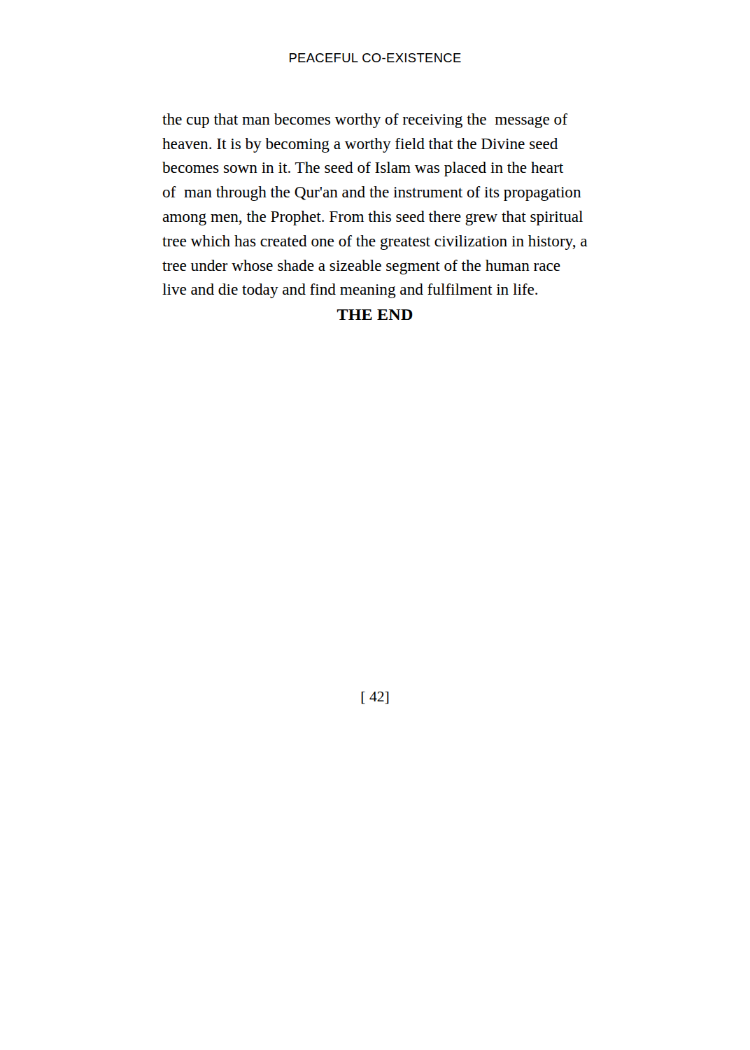PEACEFUL CO-EXISTENCE
the cup that man becomes worthy of receiving the message of heaven. It is by becoming a worthy field that the Divine seed becomes sown in it. The seed of Islam was placed in the heart of man through the Qur'an and the instrument of its propagation among men, the Prophet. From this seed there grew that spiritual tree which has created one of the greatest civilization in history, a tree under whose shade a sizeable segment of the human race live and die today and find meaning and fulfilment in life.
THE END
[ 42]